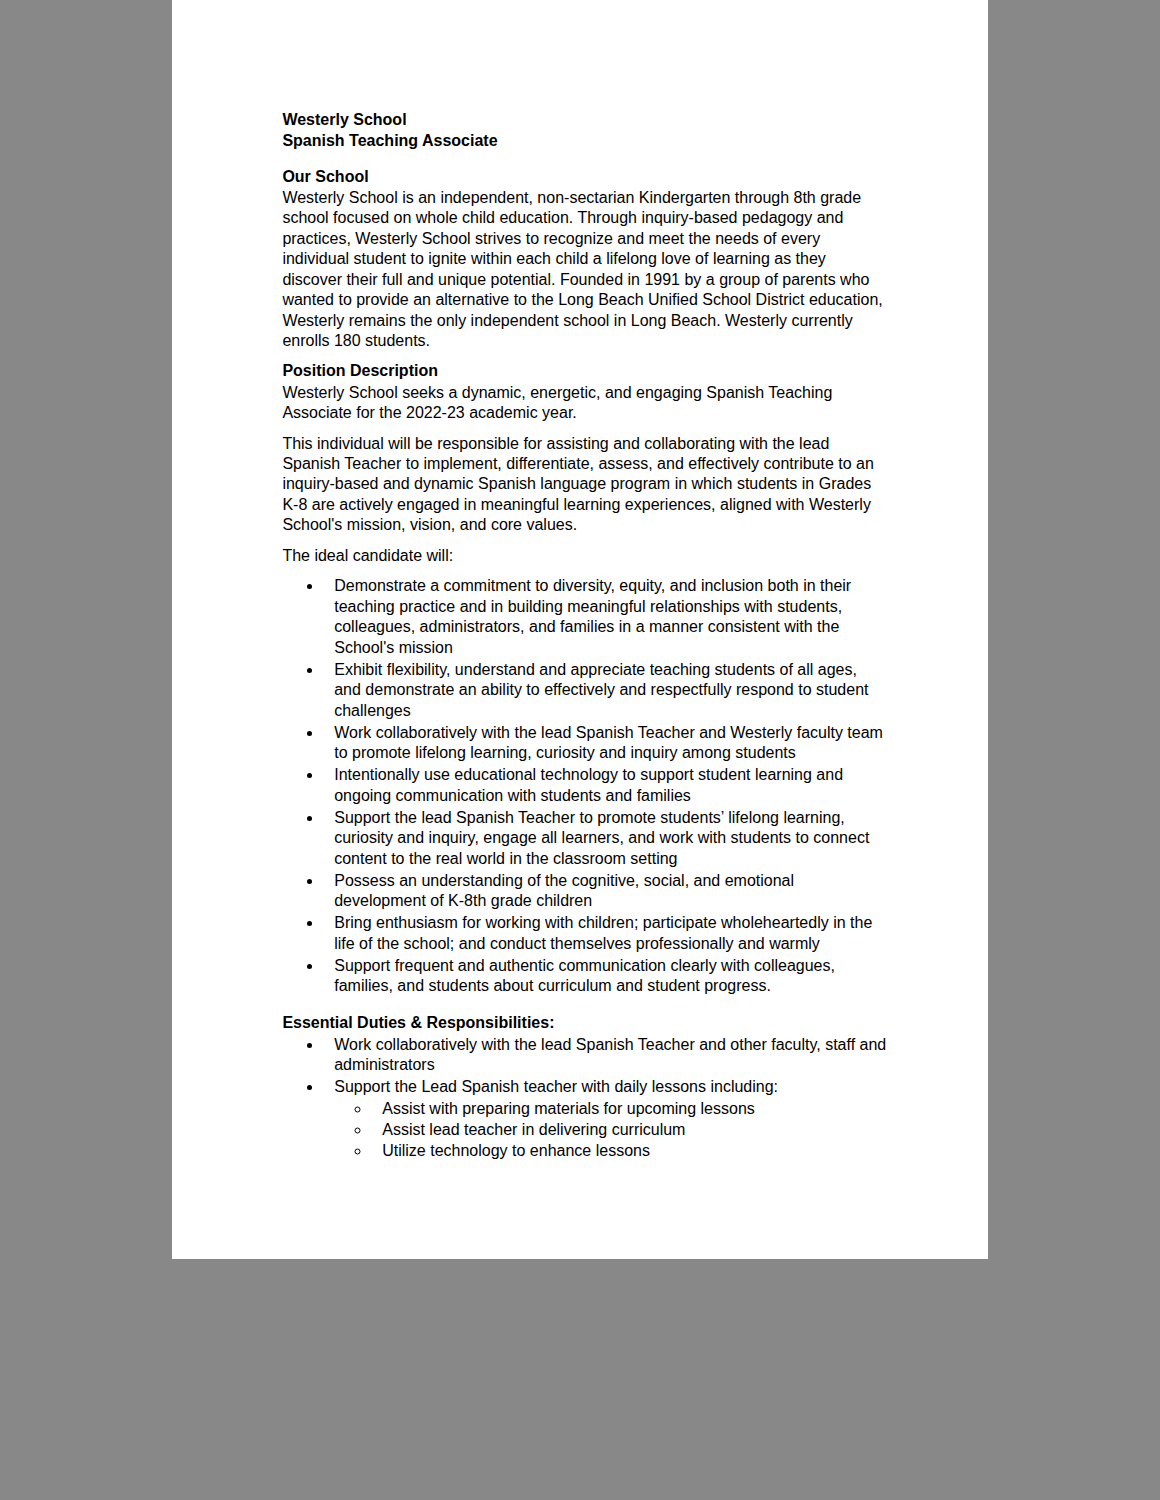Westerly School
Spanish Teaching Associate
Our School
Westerly School is an independent, non-sectarian Kindergarten through 8th grade school focused on whole child education. Through inquiry-based pedagogy and practices, Westerly School strives to recognize and meet the needs of every individual student to ignite within each child a lifelong love of learning as they discover their full and unique potential. Founded in 1991 by a group of parents who wanted to provide an alternative to the Long Beach Unified School District education, Westerly remains the only independent school in Long Beach. Westerly currently enrolls 180 students.
Position Description
Westerly School seeks a dynamic, energetic, and engaging Spanish Teaching Associate for the 2022-23 academic year.
This individual will be responsible for assisting and collaborating with the lead Spanish Teacher to implement, differentiate, assess, and effectively contribute to an inquiry-based and dynamic Spanish language program in which students in Grades K-8 are actively engaged in meaningful learning experiences, aligned with Westerly School's mission, vision, and core values.
The ideal candidate will:
Demonstrate a commitment to diversity, equity, and inclusion both in their teaching practice and in building meaningful relationships with students, colleagues, administrators, and families in a manner consistent with the School's mission
Exhibit flexibility, understand and appreciate teaching students of all ages, and demonstrate an ability to effectively and respectfully respond to student challenges
Work collaboratively with the lead Spanish Teacher and Westerly faculty team to promote lifelong learning, curiosity and inquiry among students
Intentionally use educational technology to support student learning and ongoing communication with students and families
Support the lead Spanish Teacher to promote students’ lifelong learning, curiosity and inquiry, engage all learners, and work with students to connect content to the real world in the classroom setting
Possess an understanding of the cognitive, social, and emotional development of K-8th grade children
Bring enthusiasm for working with children; participate wholeheartedly in the life of the school; and conduct themselves professionally and warmly
Support frequent and authentic communication clearly with colleagues, families, and students about curriculum and student progress.
Essential Duties & Responsibilities:
Work collaboratively with the lead Spanish Teacher and other faculty, staff and administrators
Support the Lead Spanish teacher with daily lessons including:
Assist with preparing materials for upcoming lessons
Assist lead teacher in delivering curriculum
Utilize technology to enhance lessons